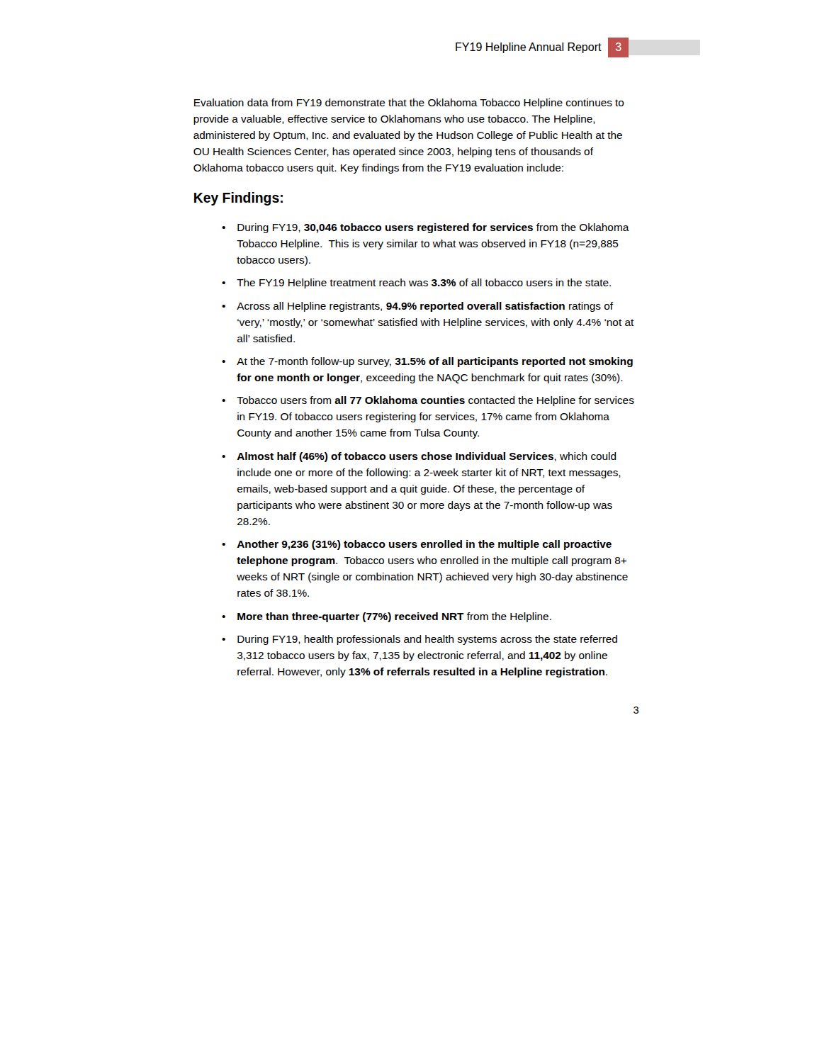FY19 Helpline Annual Report
3
Evaluation data from FY19 demonstrate that the Oklahoma Tobacco Helpline continues to provide a valuable, effective service to Oklahomans who use tobacco. The Helpline, administered by Optum, Inc. and evaluated by the Hudson College of Public Health at the OU Health Sciences Center, has operated since 2003, helping tens of thousands of Oklahoma tobacco users quit. Key findings from the FY19 evaluation include:
Key Findings:
During FY19, 30,046 tobacco users registered for services from the Oklahoma Tobacco Helpline. This is very similar to what was observed in FY18 (n=29,885 tobacco users).
The FY19 Helpline treatment reach was 3.3% of all tobacco users in the state.
Across all Helpline registrants, 94.9% reported overall satisfaction ratings of ‘very,’ ‘mostly,’ or ‘somewhat’ satisfied with Helpline services, with only 4.4% ‘not at all’ satisfied.
At the 7-month follow-up survey, 31.5% of all participants reported not smoking for one month or longer, exceeding the NAQC benchmark for quit rates (30%).
Tobacco users from all 77 Oklahoma counties contacted the Helpline for services in FY19. Of tobacco users registering for services, 17% came from Oklahoma County and another 15% came from Tulsa County.
Almost half (46%) of tobacco users chose Individual Services, which could include one or more of the following: a 2-week starter kit of NRT, text messages, emails, web-based support and a quit guide. Of these, the percentage of participants who were abstinent 30 or more days at the 7-month follow-up was 28.2%.
Another 9,236 (31%) tobacco users enrolled in the multiple call proactive telephone program. Tobacco users who enrolled in the multiple call program 8+ weeks of NRT (single or combination NRT) achieved very high 30-day abstinence rates of 38.1%.
More than three-quarter (77%) received NRT from the Helpline.
During FY19, health professionals and health systems across the state referred 3,312 tobacco users by fax, 7,135 by electronic referral, and 11,402 by online referral. However, only 13% of referrals resulted in a Helpline registration.
3